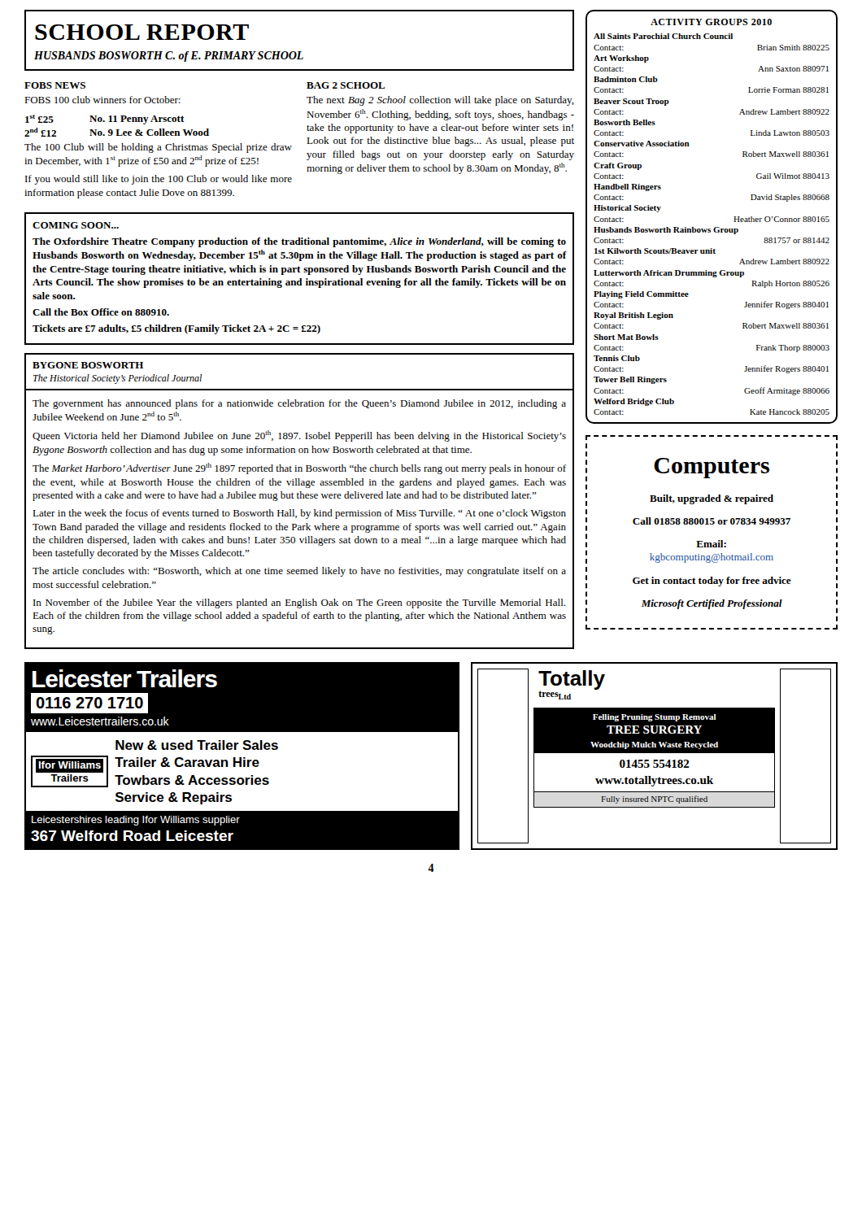SCHOOL REPORT
HUSBANDS BOSWORTH C. of E. PRIMARY SCHOOL
FOBS NEWS
FOBS 100 club winners for October:
1st £25 No. 11 Penny Arscott
2nd £12 No. 9 Lee & Colleen Wood
The 100 Club will be holding a Christmas Special prize draw in December, with 1st prize of £50 and 2nd prize of £25!
If you would still like to join the 100 Club or would like more information please contact Julie Dove on 881399.
BAG 2 SCHOOL
The next Bag 2 School collection will take place on Saturday, November 6th. Clothing, bedding, soft toys, shoes, handbags - take the opportunity to have a clear-out before winter sets in! Look out for the distinctive blue bags... As usual, please put your filled bags out on your doorstep early on Saturday morning or deliver them to school by 8.30am on Monday, 8th.
COMING SOON...
The Oxfordshire Theatre Company production of the traditional pantomime, Alice in Wonderland, will be coming to Husbands Bosworth on Wednesday, December 15th at 5.30pm in the Village Hall. The production is staged as part of the Centre-Stage touring theatre initiative, which is in part sponsored by Husbands Bosworth Parish Council and the Arts Council. The show promises to be an entertaining and inspirational evening for all the family. Tickets will be on sale soon.
Call the Box Office on 880910.
Tickets are £7 adults, £5 children (Family Ticket 2A + 2C = £22)
BYGONE BOSWORTH
The Historical Society’s Periodical Journal
The government has announced plans for a nationwide celebration for the Queen’s Diamond Jubilee in 2012, including a Jubilee Weekend on June 2nd to 5th.
Queen Victoria held her Diamond Jubilee on June 20th, 1897. Isobel Pepperill has been delving in the Historical Society’s Bygone Bosworth collection and has dug up some information on how Bosworth celebrated at that time.
The Market Harboro’ Advertiser June 29th 1897 reported that in Bosworth “the church bells rang out merry peals in honour of the event, while at Bosworth House the children of the village assembled in the gardens and played games. Each was presented with a cake and were to have had a Jubilee mug but these were delivered late and had to be distributed later.”
Later in the week the focus of events turned to Bosworth Hall, by kind permission of Miss Turville. “ At one o’clock Wigston Town Band paraded the village and residents flocked to the Park where a programme of sports was well carried out.” Again the children dispersed, laden with cakes and buns! Later 350 villagers sat down to a meal “...in a large marquee which had been tastefully decorated by the Misses Caldecott.”
The article concludes with: “Bosworth, which at one time seemed likely to have no festivities, may congratulate itself on a most successful celebration.”
In November of the Jubilee Year the villagers planted an English Oak on The Green opposite the Turville Memorial Hall. Each of the children from the village school added a spadeful of earth to the planting, after which the National Anthem was sung.
ACTIVITY GROUPS 2010
All Saints Parochial Church Council
Contact: Brian Smith 880225
Art Workshop
Contact: Ann Saxton 880971
Badminton Club
Contact: Lorrie Forman 880281
Beaver Scout Troop
Contact: Andrew Lambert 880922
Bosworth Belles
Contact: Linda Lawton 880503
Conservative Association
Contact: Robert Maxwell 880361
Craft Group
Contact: Gail Wilmot 880413
Handbell Ringers
Contact: David Staples 880668
Historical Society
Contact: Heather O’Connor 880165
Husbands Bosworth Rainbows Group
Contact: 881757 or 881442
1st Kilworth Scouts/Beaver unit
Contact: Andrew Lambert 880922
Lutterworth African Drumming Group
Contact: Ralph Horton 880526
Playing Field Committee
Contact: Jennifer Rogers 880401
Royal British Legion
Contact: Robert Maxwell 880361
Short Mat Bowls
Contact: Frank Thorp 880003
Tennis Club
Contact: Jennifer Rogers 880401
Tower Bell Ringers
Contact: Geoff Armitage 880066
Welford Bridge Club
Contact: Kate Hancock 880205
Computers
Built, upgraded & repaired
Call 01858 880015 or 07834 949937
Email:
kgbcomputing@hotmail.com
Get in contact today for free advice
Microsoft Certified Professional
Leicester Trailers
0116 270 1710
www.Leicestertrailers.co.uk
Ifor Williams Trailers
New & used Trailer Sales
Trailer & Caravan Hire
Towbars & Accessories
Service & Repairs
Leicestershires leading Ifor Williams supplier
367 Welford Road Leicester
Totally
treesLtd
Felling Pruning Stump Removal TREE SURGERY Woodchip Mulch Waste Recycled
01455 554182
www.totallytrees.co.uk
Fully insured NPTC qualified
4